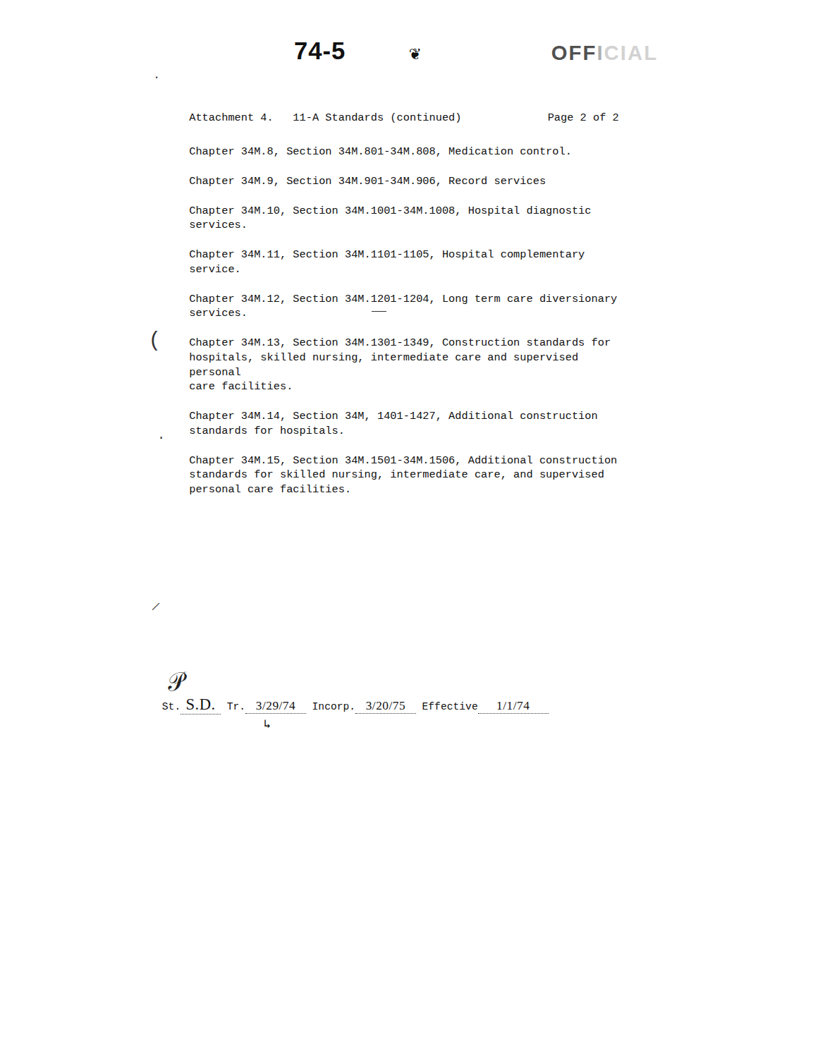· ( · ⁄
74-5
❦
OFFICIAL
Attachment 4. 11-A Standards (continued)
Page 2 of 2
Chapter 34M.8, Section 34M.801-34M.808, Medication control.
Chapter 34M.9, Section 34M.901-34M.906, Record services
Chapter 34M.10, Section 34M.1001-34M.1008, Hospital diagnostic services.
Chapter 34M.11, Section 34M.1101-1105, Hospital complementary service.
Chapter 34M.12, Section 34M.1201-1204, Long term care diversionary
services.
Chapter 34M.13, Section 34M.1301-1349, Construction standards for
hospitals, skilled nursing, intermediate care and supervised personal
care facilities.
Chapter 34M.14, Section 34M, 1401-1427, Additional construction
standards for hospitals.
Chapter 34M.15, Section 34M.1501-34M.1506, Additional construction
standards for skilled nursing, intermediate care, and supervised
personal care facilities.
𝒫
St. S.D. Tr. 3/29/74 Incorp. 3/20/75 Effective 1/1/74
↳